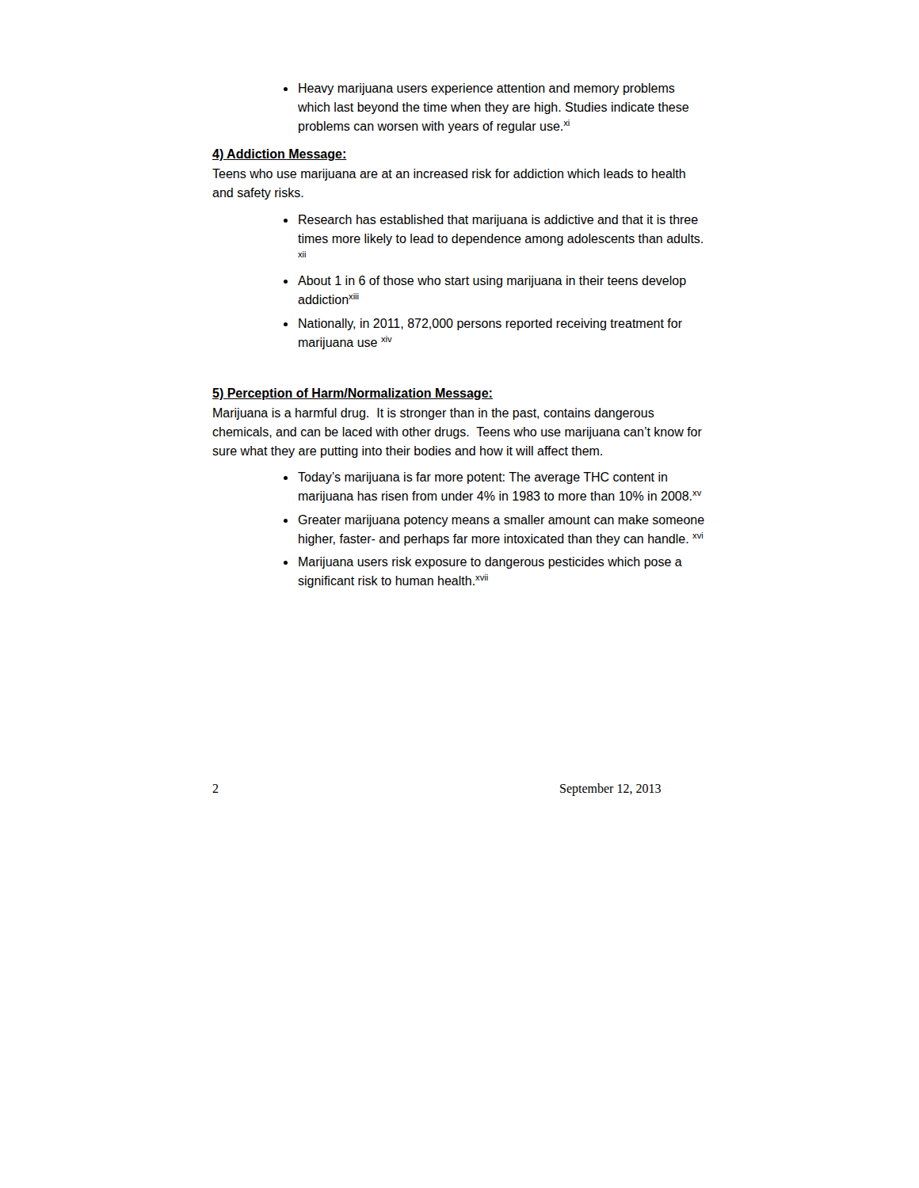Heavy marijuana users experience attention and memory problems which last beyond the time when they are high. Studies indicate these problems can worsen with years of regular use.xi
4) Addiction Message:
Teens who use marijuana are at an increased risk for addiction which leads to health and safety risks.
Research has established that marijuana is addictive and that it is three times more likely to lead to dependence among adolescents than adults. xii
About 1 in 6 of those who start using marijuana in their teens develop addictionxiii
Nationally, in 2011, 872,000 persons reported receiving treatment for marijuana use xiv
5) Perception of Harm/Normalization Message:
Marijuana is a harmful drug. It is stronger than in the past, contains dangerous chemicals, and can be laced with other drugs. Teens who use marijuana can’t know for sure what they are putting into their bodies and how it will affect them.
Today’s marijuana is far more potent: The average THC content in marijuana has risen from under 4% in 1983 to more than 10% in 2008.xv
Greater marijuana potency means a smaller amount can make someone higher, faster- and perhaps far more intoxicated than they can handle. xvi
Marijuana users risk exposure to dangerous pesticides which pose a significant risk to human health.xvii
2 September 12, 2013